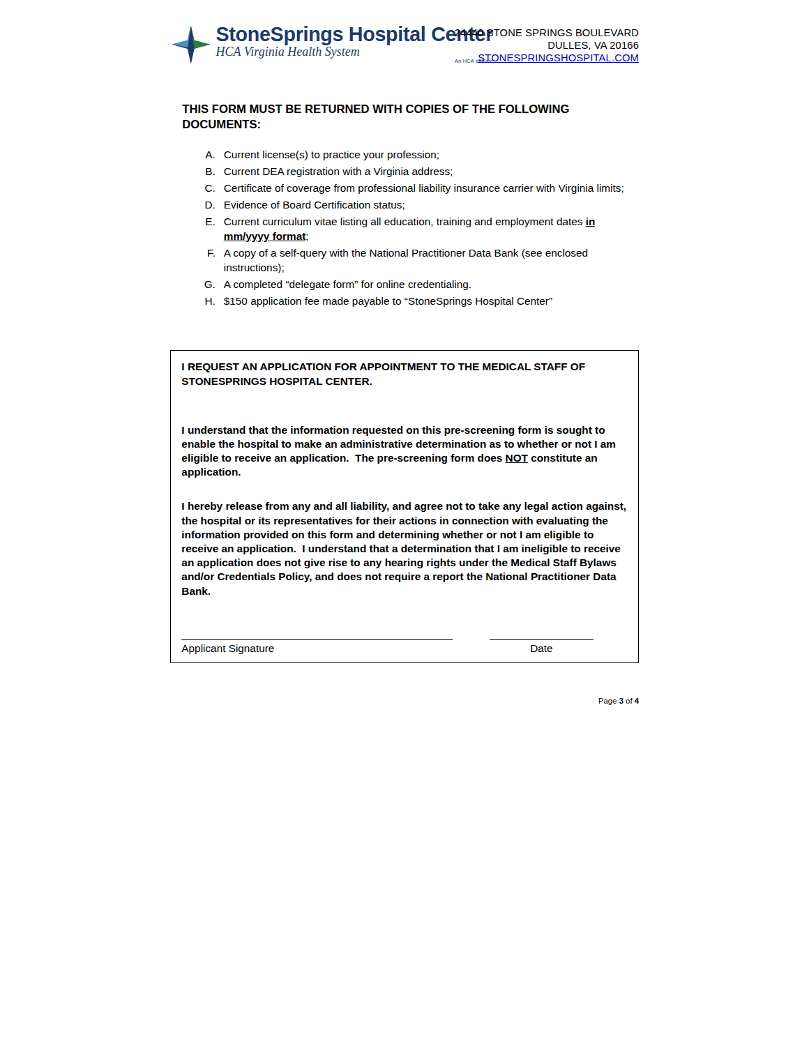StoneSprings Hospital Center
HCA Virginia Health System
An HCA affiliate
24440 STONE SPRINGS BOULEVARD
DULLES, VA 20166
STONESPRINGSHOSPITAL.COM
THIS FORM MUST BE RETURNED WITH COPIES OF THE FOLLOWING DOCUMENTS:
Current license(s) to practice your profession;
Current DEA registration with a Virginia address;
Certificate of coverage from professional liability insurance carrier with Virginia limits;
Evidence of Board Certification status;
Current curriculum vitae listing all education, training and employment dates in mm/yyyy format;
A copy of a self-query with the National Practitioner Data Bank (see enclosed instructions);
A completed “delegate form” for online credentialing.
$150 application fee made payable to “StoneSprings Hospital Center”
I REQUEST AN APPLICATION FOR APPOINTMENT TO THE MEDICAL STAFF OF STONESPRINGS HOSPITAL CENTER.
I understand that the information requested on this pre-screening form is sought to enable the hospital to make an administrative determination as to whether or not I am eligible to receive an application. The pre-screening form does NOT constitute an application.
I hereby release from any and all liability, and agree not to take any legal action against, the hospital or its representatives for their actions in connection with evaluating the information provided on this form and determining whether or not I am eligible to receive an application. I understand that a determination that I am ineligible to receive an application does not give rise to any hearing rights under the Medical Staff Bylaws and/or Credentials Policy, and does not require a report the National Practitioner Data Bank.
Applicant Signature
Date
Page 3 of 4